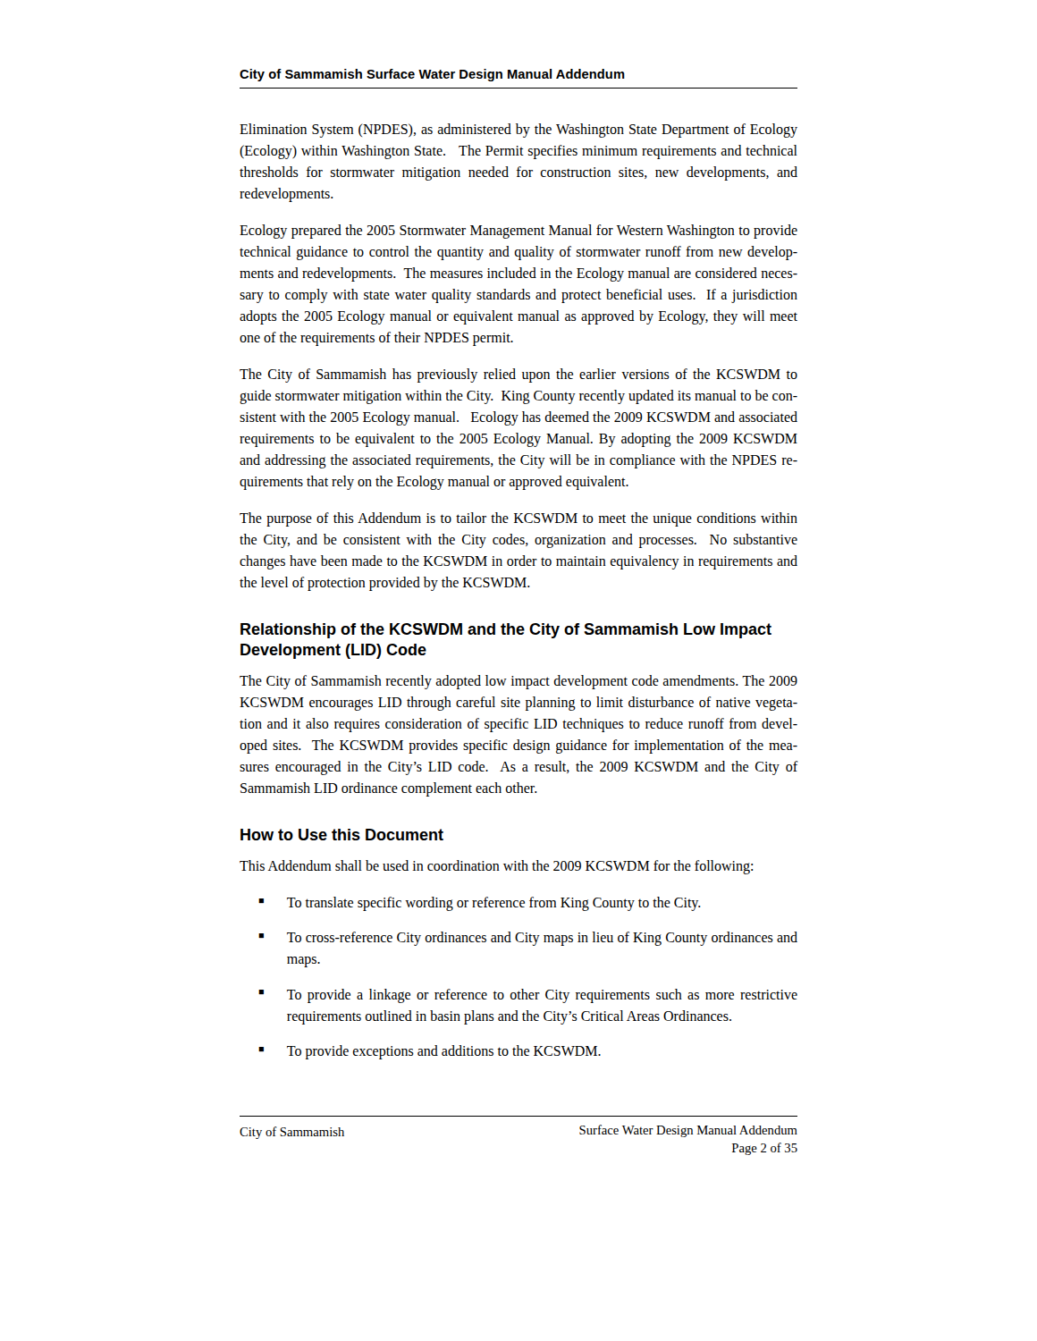City of Sammamish Surface Water Design Manual Addendum
Elimination System (NPDES), as administered by the Washington State Department of Ecology (Ecology) within Washington State. The Permit specifies minimum requirements and technical thresholds for stormwater mitigation needed for construction sites, new developments, and redevelopments.
Ecology prepared the 2005 Stormwater Management Manual for Western Washington to provide technical guidance to control the quantity and quality of stormwater runoff from new developments and redevelopments. The measures included in the Ecology manual are considered necessary to comply with state water quality standards and protect beneficial uses. If a jurisdiction adopts the 2005 Ecology manual or equivalent manual as approved by Ecology, they will meet one of the requirements of their NPDES permit.
The City of Sammamish has previously relied upon the earlier versions of the KCSWDM to guide stormwater mitigation within the City. King County recently updated its manual to be consistent with the 2005 Ecology manual. Ecology has deemed the 2009 KCSWDM and associated requirements to be equivalent to the 2005 Ecology Manual. By adopting the 2009 KCSWDM and addressing the associated requirements, the City will be in compliance with the NPDES requirements that rely on the Ecology manual or approved equivalent.
The purpose of this Addendum is to tailor the KCSWDM to meet the unique conditions within the City, and be consistent with the City codes, organization and processes. No substantive changes have been made to the KCSWDM in order to maintain equivalency in requirements and the level of protection provided by the KCSWDM.
Relationship of the KCSWDM and the City of Sammamish Low Impact Development (LID) Code
The City of Sammamish recently adopted low impact development code amendments. The 2009 KCSWDM encourages LID through careful site planning to limit disturbance of native vegetation and it also requires consideration of specific LID techniques to reduce runoff from developed sites. The KCSWDM provides specific design guidance for implementation of the measures encouraged in the City’s LID code. As a result, the 2009 KCSWDM and the City of Sammamish LID ordinance complement each other.
How to Use this Document
This Addendum shall be used in coordination with the 2009 KCSWDM for the following:
To translate specific wording or reference from King County to the City.
To cross-reference City ordinances and City maps in lieu of King County ordinances and maps.
To provide a linkage or reference to other City requirements such as more restrictive requirements outlined in basin plans and the City’s Critical Areas Ordinances.
To provide exceptions and additions to the KCSWDM.
City of Sammamish
Surface Water Design Manual Addendum
Page 2 of 35